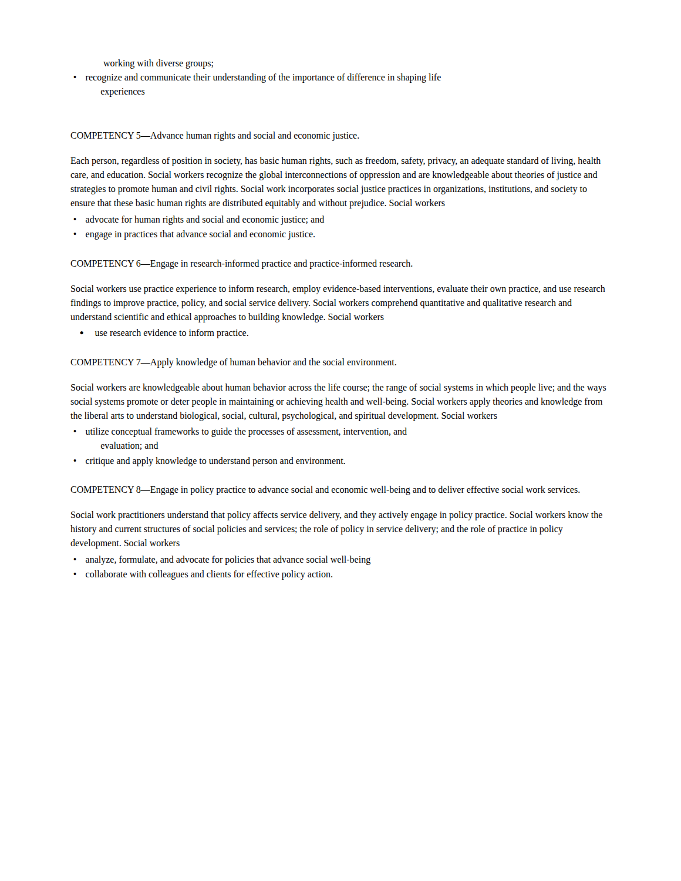working with diverse groups;
recognize and communicate their understanding of the importance of difference in shaping lifeexperiences
COMPETENCY 5—Advance human rights and social and economic justice.
Each person, regardless of position in society, has basic human rights, such as freedom, safety, privacy, an adequate standard of living, health care, and education. Social workers recognize the global interconnections of oppression and are knowledgeable about theories of justice and strategies to promote human and civil rights. Social work incorporates social justice practices in organizations, institutions, and society to ensure that these basic human rights are distributed equitably and without prejudice. Social workers
advocate for human rights and social and economic justice; and
engage in practices that advance social and economic justice.
COMPETENCY 6—Engage in research-informed practice and practice-informed research.
Social workers use practice experience to inform research, employ evidence-based interventions, evaluate their own practice, and use research findings to improve practice, policy, and social service delivery. Social workers comprehend quantitative and qualitative research and understand scientific and ethical approaches to building knowledge. Social workers
use research evidence to inform practice.
COMPETENCY 7—Apply knowledge of human behavior and the social environment.
Social workers are knowledgeable about human behavior across the life course; the range of social systems in which people live; and the ways social systems promote or deter people in maintaining or achieving health and well-being. Social workers apply theories and knowledge from the liberal arts to understand biological, social, cultural, psychological, and spiritual development. Social workers
utilize conceptual frameworks to guide the processes of assessment, intervention, andevaluation; and
critique and apply knowledge to understand person and environment.
COMPETENCY 8—Engage in policy practice to advance social and economic well-being and to deliver effective social work services.
Social work practitioners understand that policy affects service delivery, and they actively engage in policy practice. Social workers know the history and current structures of social policies and services; the role of policy in service delivery; and the role of practice in policy development. Social workers
analyze, formulate, and advocate for policies that advance social well-being
collaborate with colleagues and clients for effective policy action.